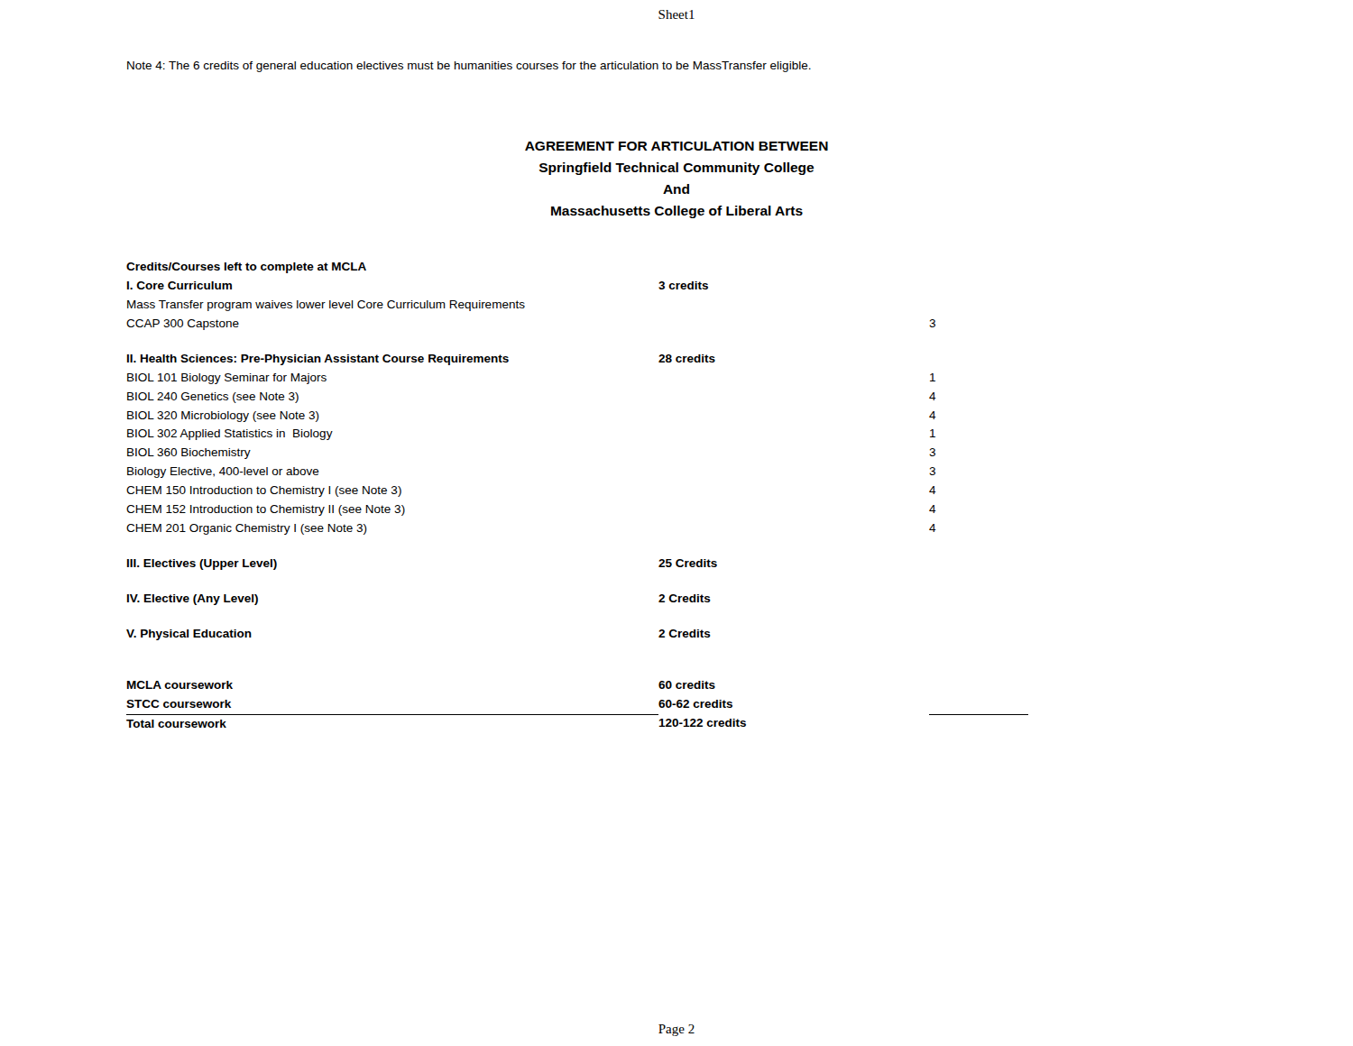Sheet1
Note 4: The 6 credits of general education electives must be humanities courses for the articulation to be MassTransfer eligible.
AGREEMENT FOR ARTICULATION BETWEEN
Springfield Technical Community College
And
Massachusetts College of Liberal Arts
| Credits/Courses left to complete at MCLA | | |
| I. Core Curriculum | 3 credits | |
| Mass Transfer program waives lower level Core Curriculum Requirements | | |
| CCAP 300 Capstone | | 3 |
| II. Health Sciences: Pre-Physician Assistant Course Requirements | 28 credits | |
| BIOL 101 Biology Seminar for Majors | | 1 |
| BIOL 240 Genetics (see Note 3) | | 4 |
| BIOL 320 Microbiology (see Note 3) | | 4 |
| BIOL 302 Applied Statistics in Biology | | 1 |
| BIOL 360 Biochemistry | | 3 |
| Biology Elective, 400-level or above | | 3 |
| CHEM 150 Introduction to Chemistry I (see Note 3) | | 4 |
| CHEM 152 Introduction to Chemistry II (see Note 3) | | 4 |
| CHEM 201 Organic Chemistry I (see Note 3) | | 4 |
| III. Electives (Upper Level) | 25 Credits | |
| IV. Elective (Any Level) | 2 Credits | |
| V. Physical Education | 2 Credits | |
| MCLA coursework | 60 credits | |
| STCC coursework | 60-62 credits | |
| Total coursework | 120-122 credits | |
Page 2